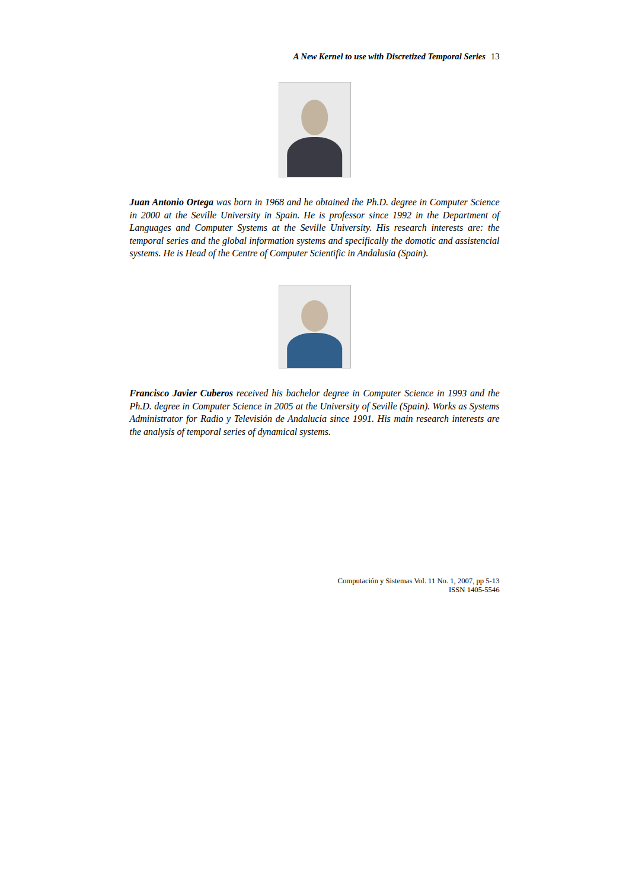A New Kernel to use with Discretized Temporal Series13
Juan Antonio Ortega was born in 1968 and he obtained the Ph.D. degree in Computer Science in 2000 at the Seville University in Spain. He is professor since 1992 in the Department of Languages and Computer Systems at the Seville University. His research interests are: the temporal series and the global information systems and specifically the domotic and assistencial systems. He is Head of the Centre of Computer Scientific in Andalusia (Spain).
Francisco Javier Cuberos received his bachelor degree in Computer Science in 1993 and the Ph.D. degree in Computer Science in 2005 at the University of Seville (Spain). Works as Systems Administrator for Radio y Televisión de Andalucía since 1991. His main research interests are the analysis of temporal series of dynamical systems.
Computación y Sistemas Vol. 11 No. 1, 2007, pp 5-13
ISSN 1405-5546